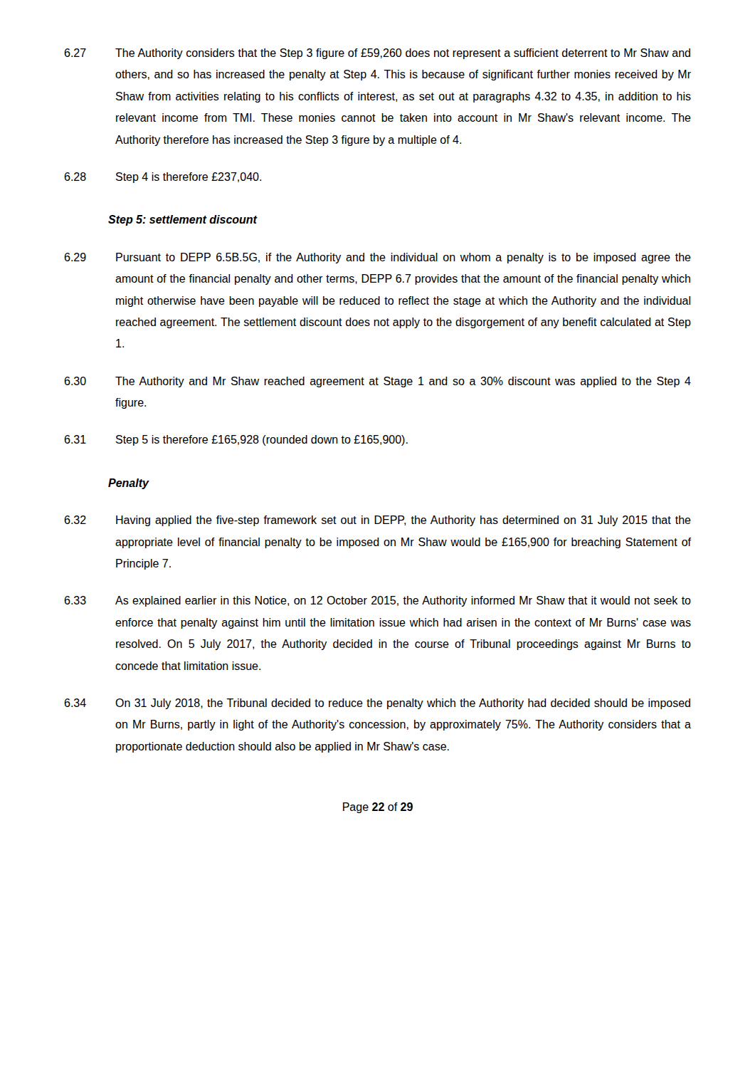6.27
The Authority considers that the Step 3 figure of £59,260 does not represent a sufficient deterrent to Mr Shaw and others, and so has increased the penalty at Step 4. This is because of significant further monies received by Mr Shaw from activities relating to his conflicts of interest, as set out at paragraphs 4.32 to 4.35, in addition to his relevant income from TMI. These monies cannot be taken into account in Mr Shaw's relevant income. The Authority therefore has increased the Step 3 figure by a multiple of 4.
6.28
Step 4 is therefore £237,040.
Step 5: settlement discount
6.29
Pursuant to DEPP 6.5B.5G, if the Authority and the individual on whom a penalty is to be imposed agree the amount of the financial penalty and other terms, DEPP 6.7 provides that the amount of the financial penalty which might otherwise have been payable will be reduced to reflect the stage at which the Authority and the individual reached agreement. The settlement discount does not apply to the disgorgement of any benefit calculated at Step 1.
6.30
The Authority and Mr Shaw reached agreement at Stage 1 and so a 30% discount was applied to the Step 4 figure.
6.31
Step 5 is therefore £165,928 (rounded down to £165,900).
Penalty
6.32
Having applied the five-step framework set out in DEPP, the Authority has determined on 31 July 2015 that the appropriate level of financial penalty to be imposed on Mr Shaw would be £165,900 for breaching Statement of Principle 7.
6.33
As explained earlier in this Notice, on 12 October 2015, the Authority informed Mr Shaw that it would not seek to enforce that penalty against him until the limitation issue which had arisen in the context of Mr Burns' case was resolved. On 5 July 2017, the Authority decided in the course of Tribunal proceedings against Mr Burns to concede that limitation issue.
6.34
On 31 July 2018, the Tribunal decided to reduce the penalty which the Authority had decided should be imposed on Mr Burns, partly in light of the Authority's concession, by approximately 75%. The Authority considers that a proportionate deduction should also be applied in Mr Shaw's case.
Page 22 of 29